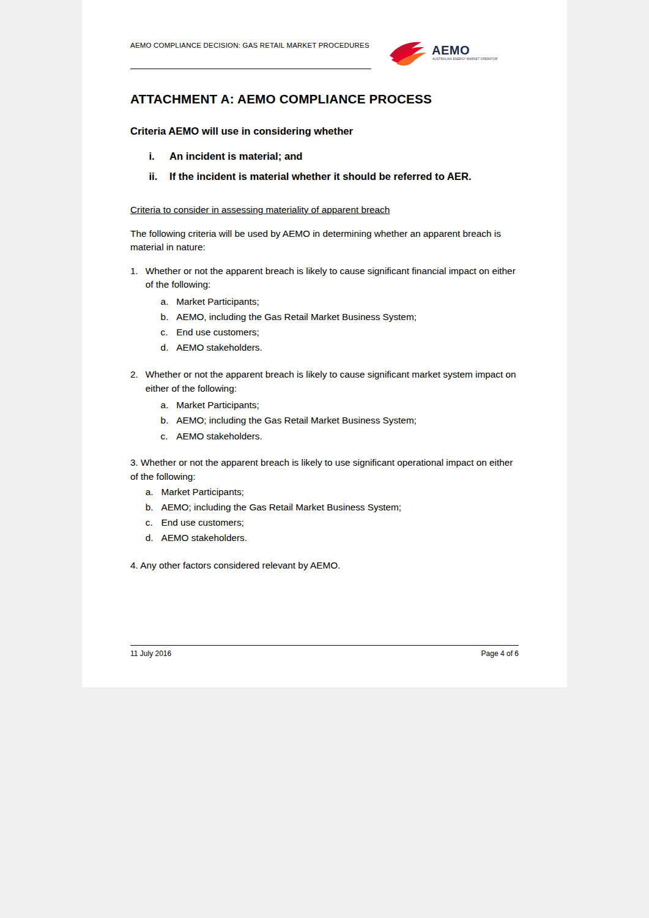AEMO Compliance Decision: Gas Retail Market Procedures
AEMO AUSTRALIAN ENERGY MARKET OPERATOR
ATTACHMENT A: AEMO COMPLIANCE PROCESS
Criteria AEMO will use in considering whether
An incident is material; and
If the incident is material whether it should be referred to AER.
Criteria to consider in assessing materiality of apparent breach
The following criteria will be used by AEMO in determining whether an apparent breach is material in nature:
Whether or not the apparent breach is likely to cause significant financial impact on either of the following:
Market Participants;
AEMO, including the Gas Retail Market Business System;
End use customers;
AEMO stakeholders.
Whether or not the apparent breach is likely to cause significant market system impact on either of the following:
Market Participants;
AEMO; including the Gas Retail Market Business System;
AEMO stakeholders.
3. Whether or not the apparent breach is likely to use significant operational impact on either of the following:
Market Participants;
AEMO; including the Gas Retail Market Business System;
End use customers;
AEMO stakeholders.
4. Any other factors considered relevant by AEMO.
11 July 2016 Page 4 of 6